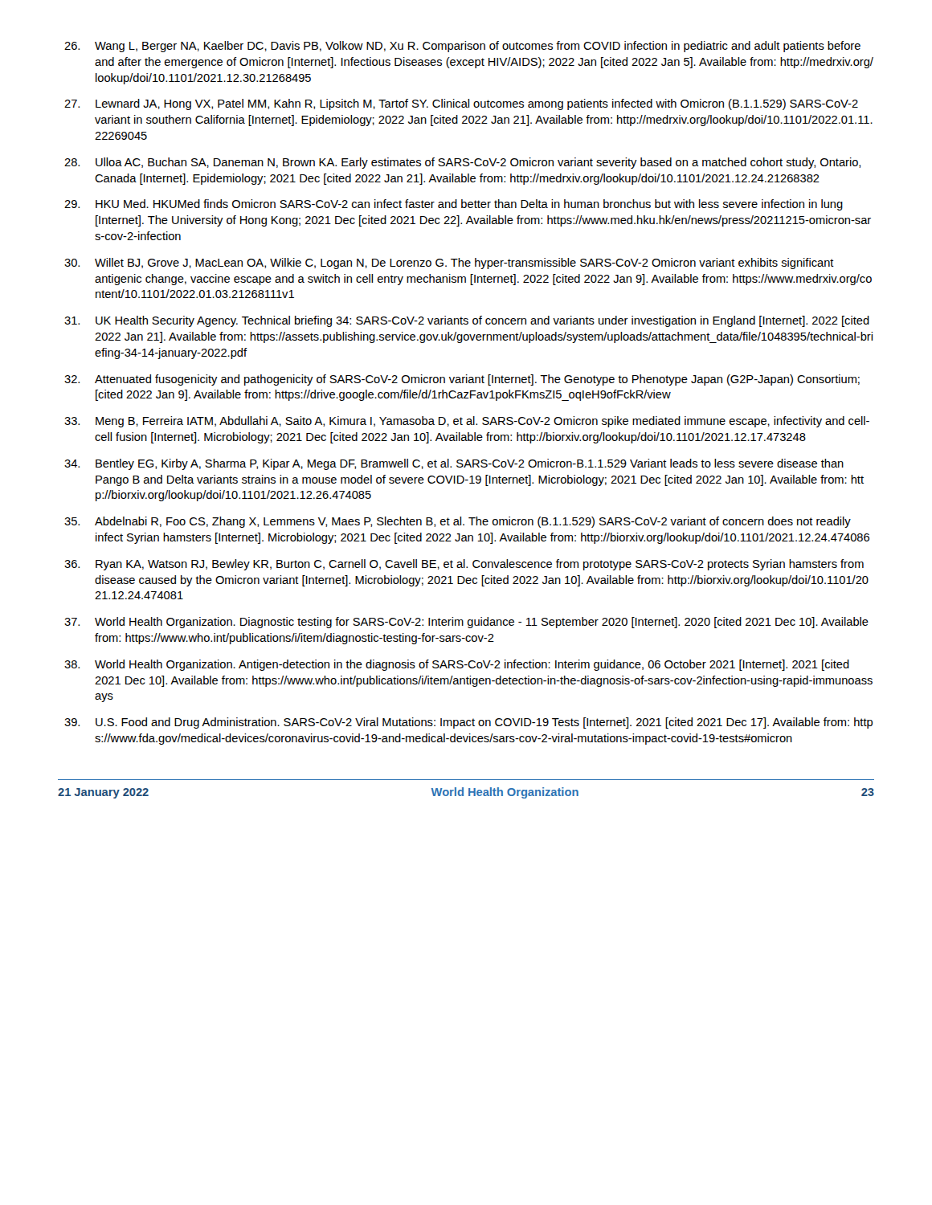Wang L, Berger NA, Kaelber DC, Davis PB, Volkow ND, Xu R. Comparison of outcomes from COVID infection in pediatric and adult patients before and after the emergence of Omicron [Internet]. Infectious Diseases (except HIV/AIDS); 2022 Jan [cited 2022 Jan 5]. Available from: http://medrxiv.org/lookup/doi/10.1101/2021.12.30.21268495
Lewnard JA, Hong VX, Patel MM, Kahn R, Lipsitch M, Tartof SY. Clinical outcomes among patients infected with Omicron (B.1.1.529) SARS-CoV-2 variant in southern California [Internet]. Epidemiology; 2022 Jan [cited 2022 Jan 21]. Available from: http://medrxiv.org/lookup/doi/10.1101/2022.01.11.22269045
Ulloa AC, Buchan SA, Daneman N, Brown KA. Early estimates of SARS-CoV-2 Omicron variant severity based on a matched cohort study, Ontario, Canada [Internet]. Epidemiology; 2021 Dec [cited 2022 Jan 21]. Available from: http://medrxiv.org/lookup/doi/10.1101/2021.12.24.21268382
HKU Med. HKUMed finds Omicron SARS-CoV-2 can infect faster and better than Delta in human bronchus but with less severe infection in lung [Internet]. The University of Hong Kong; 2021 Dec [cited 2021 Dec 22]. Available from: https://www.med.hku.hk/en/news/press/20211215-omicron-sars-cov-2-infection
Willet BJ, Grove J, MacLean OA, Wilkie C, Logan N, De Lorenzo G. The hyper-transmissible SARS-CoV-2 Omicron variant exhibits significant antigenic change, vaccine escape and a switch in cell entry mechanism [Internet]. 2022 [cited 2022 Jan 9]. Available from: https://www.medrxiv.org/content/10.1101/2022.01.03.21268111v1
UK Health Security Agency. Technical briefing 34: SARS-CoV-2 variants of concern and variants under investigation in England [Internet]. 2022 [cited 2022 Jan 21]. Available from: https://assets.publishing.service.gov.uk/government/uploads/system/uploads/attachment_data/file/1048395/technical-briefing-34-14-january-2022.pdf
Attenuated fusogenicity and pathogenicity of SARS-CoV-2 Omicron variant [Internet]. The Genotype to Phenotype Japan (G2P-Japan) Consortium; [cited 2022 Jan 9]. Available from: https://drive.google.com/file/d/1rhCazFav1pokFKmsZI5_oqIeH9ofFckR/view
Meng B, Ferreira IATM, Abdullahi A, Saito A, Kimura I, Yamasoba D, et al. SARS-CoV-2 Omicron spike mediated immune escape, infectivity and cell-cell fusion [Internet]. Microbiology; 2021 Dec [cited 2022 Jan 10]. Available from: http://biorxiv.org/lookup/doi/10.1101/2021.12.17.473248
Bentley EG, Kirby A, Sharma P, Kipar A, Mega DF, Bramwell C, et al. SARS-CoV-2 Omicron-B.1.1.529 Variant leads to less severe disease than Pango B and Delta variants strains in a mouse model of severe COVID-19 [Internet]. Microbiology; 2021 Dec [cited 2022 Jan 10]. Available from: http://biorxiv.org/lookup/doi/10.1101/2021.12.26.474085
Abdelnabi R, Foo CS, Zhang X, Lemmens V, Maes P, Slechten B, et al. The omicron (B.1.1.529) SARS-CoV-2 variant of concern does not readily infect Syrian hamsters [Internet]. Microbiology; 2021 Dec [cited 2022 Jan 10]. Available from: http://biorxiv.org/lookup/doi/10.1101/2021.12.24.474086
Ryan KA, Watson RJ, Bewley KR, Burton C, Carnell O, Cavell BE, et al. Convalescence from prototype SARS-CoV-2 protects Syrian hamsters from disease caused by the Omicron variant [Internet]. Microbiology; 2021 Dec [cited 2022 Jan 10]. Available from: http://biorxiv.org/lookup/doi/10.1101/2021.12.24.474081
World Health Organization. Diagnostic testing for SARS-CoV-2: Interim guidance - 11 September 2020 [Internet]. 2020 [cited 2021 Dec 10]. Available from: https://www.who.int/publications/i/item/diagnostic-testing-for-sars-cov-2
World Health Organization. Antigen-detection in the diagnosis of SARS-CoV-2 infection: Interim guidance, 06 October 2021 [Internet]. 2021 [cited 2021 Dec 10]. Available from: https://www.who.int/publications/i/item/antigen-detection-in-the-diagnosis-of-sars-cov-2infection-using-rapid-immunoassays
U.S. Food and Drug Administration. SARS-CoV-2 Viral Mutations: Impact on COVID-19 Tests [Internet]. 2021 [cited 2021 Dec 17]. Available from: https://www.fda.gov/medical-devices/coronavirus-covid-19-and-medical-devices/sars-cov-2-viral-mutations-impact-covid-19-tests#omicron
21 January 2022 World Health Organization 23